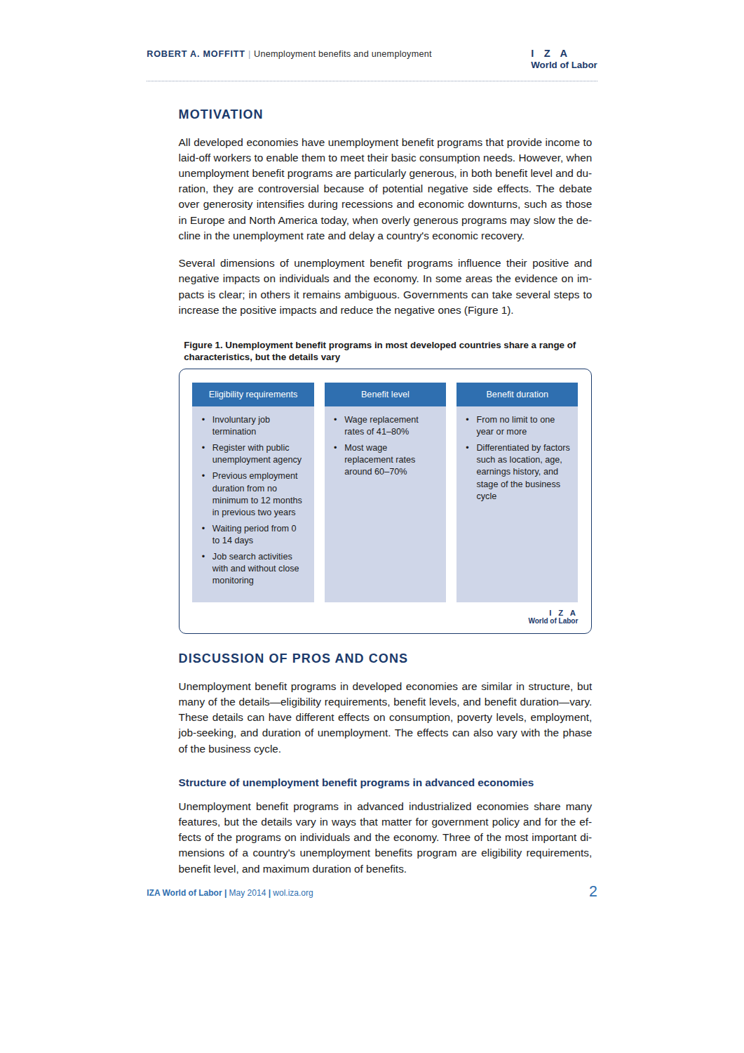Robert A. Moffitt|Unemployment benefits and unemployment
I Z A
World of Labor
Motivation
All developed economies have unemployment benefit programs that provide income to laid-off workers to enable them to meet their basic consumption needs. However, when unemployment benefit programs are particularly generous, in both benefit level and duration, they are controversial because of potential negative side effects. The debate over generosity intensifies during recessions and economic downturns, such as those in Europe and North America today, when overly generous programs may slow the decline in the unemployment rate and delay a country's economic recovery.
Several dimensions of unemployment benefit programs influence their positive and negative impacts on individuals and the economy. In some areas the evidence on impacts is clear; in others it remains ambiguous. Governments can take several steps to increase the positive impacts and reduce the negative ones (Figure 1).
Figure 1. Unemployment benefit programs in most developed countries share a range of characteristics, but the details vary
Eligibility requirements
Involuntary job termination
Register with public unemployment agency
Previous employment duration from no minimum to 12 months in previous two years
Waiting period from 0 to 14 days
Job search activities with and without close monitoring
Benefit level
Wage replacement rates of 41–80%
Most wage replacement rates around 60–70%
Benefit duration
From no limit to one year or more
Differentiated by factors such as location, age, earnings history, and stage of the business cycle
I Z A
World of Labor
Discussion of pros and cons
Unemployment benefit programs in developed economies are similar in structure, but many of the details—eligibility requirements, benefit levels, and benefit duration—vary. These details can have different effects on consumption, poverty levels, employment, job-seeking, and duration of unemployment. The effects can also vary with the phase of the business cycle.
Structure of unemployment benefit programs in advanced economies
Unemployment benefit programs in advanced industrialized economies share many features, but the details vary in ways that matter for government policy and for the effects of the programs on individuals and the economy. Three of the most important dimensions of a country's unemployment benefits program are eligibility requirements, benefit level, and maximum duration of benefits.
IZA World of Labor | May 2014 | wol.iza.org
2